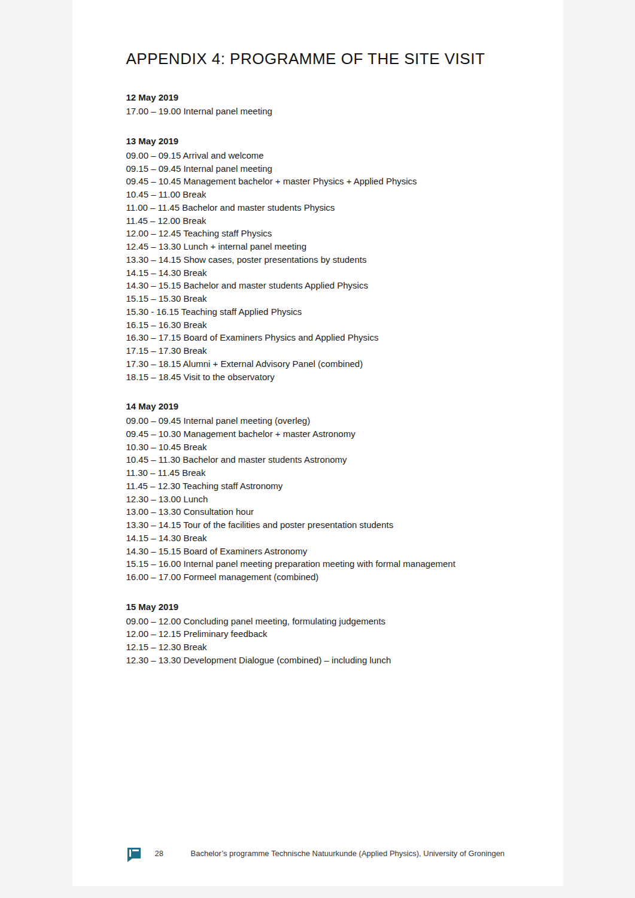APPENDIX 4: PROGRAMME OF THE SITE VISIT
12 May 2019
17.00 – 19.00 Internal panel meeting
13 May 2019
09.00 – 09.15 Arrival and welcome
09.15 – 09.45 Internal panel meeting
09.45 – 10.45 Management bachelor + master Physics + Applied Physics
10.45 – 11.00 Break
11.00 – 11.45 Bachelor and master students Physics
11.45 – 12.00 Break
12.00 – 12.45 Teaching staff Physics
12.45 – 13.30 Lunch + internal panel meeting
13.30 – 14.15 Show cases, poster presentations by students
14.15 – 14.30 Break
14.30 – 15.15 Bachelor and master students Applied Physics
15.15 – 15.30 Break
15.30 - 16.15 Teaching staff Applied Physics
16.15 – 16.30 Break
16.30 – 17.15 Board of Examiners Physics and Applied Physics
17.15 – 17.30 Break
17.30 – 18.15 Alumni + External Advisory Panel (combined)
18.15 – 18.45 Visit to the observatory
14 May 2019
09.00 – 09.45 Internal panel meeting (overleg)
09.45 – 10.30 Management bachelor + master Astronomy
10.30 – 10.45 Break
10.45 – 11.30 Bachelor and master students Astronomy
11.30 – 11.45 Break
11.45 – 12.30 Teaching staff Astronomy
12.30 – 13.00 Lunch
13.00 – 13.30 Consultation hour
13.30 – 14.15 Tour of the facilities and poster presentation students
14.15 – 14.30 Break
14.30 – 15.15 Board of Examiners Astronomy
15.15 – 16.00 Internal panel meeting preparation meeting with formal management
16.00 – 17.00 Formeel management (combined)
15 May 2019
09.00 – 12.00 Concluding panel meeting, formulating judgements
12.00 – 12.15 Preliminary feedback
12.15 – 12.30 Break
12.30 – 13.30 Development Dialogue (combined) – including lunch
28
Bachelor’s programme Technische Natuurkunde (Applied Physics), University of Groningen